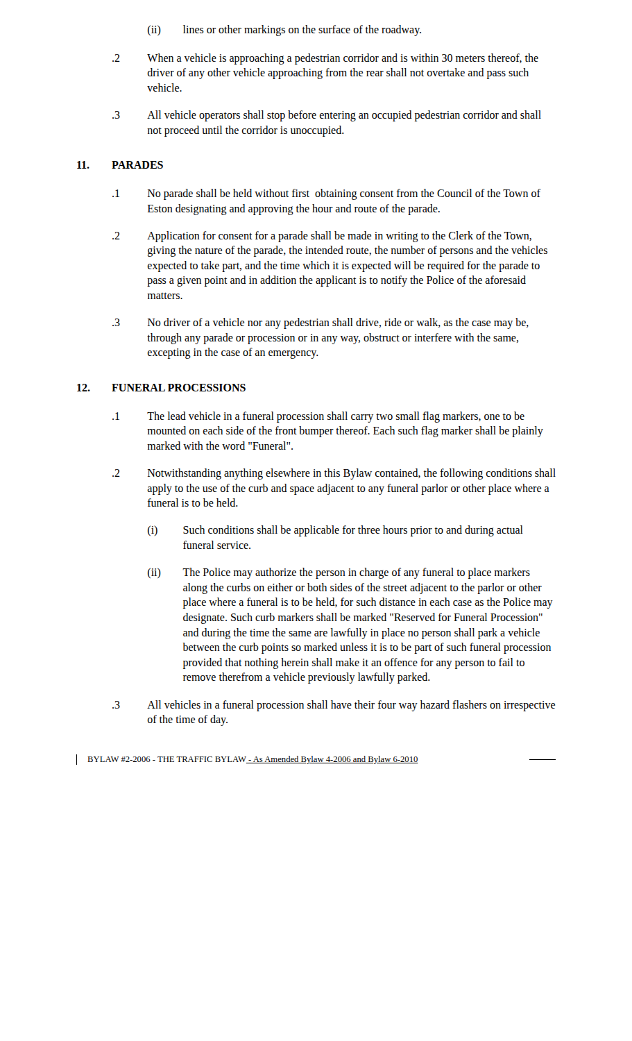(ii)
lines or other markings on the surface of the roadway.
.2
When a vehicle is approaching a pedestrian corridor and is within 30 meters thereof, the driver of any other vehicle approaching from the rear shall not overtake and pass such vehicle.
.3
All vehicle operators shall stop before entering an occupied pedestrian corridor and shall not proceed until the corridor is unoccupied.
11.
PARADES
.1
No parade shall be held without first obtaining consent from the Council of the Town of Eston designating and approving the hour and route of the parade.
.2
Application for consent for a parade shall be made in writing to the Clerk of the Town, giving the nature of the parade, the intended route, the number of persons and the vehicles expected to take part, and the time which it is expected will be required for the parade to pass a given point and in addition the applicant is to notify the Police of the aforesaid matters.
.3
No driver of a vehicle nor any pedestrian shall drive, ride or walk, as the case may be, through any parade or procession or in any way, obstruct or interfere with the same, excepting in the case of an emergency.
12.
FUNERAL PROCESSIONS
.1
The lead vehicle in a funeral procession shall carry two small flag markers, one to be mounted on each side of the front bumper thereof. Each such flag marker shall be plainly marked with the word "Funeral".
.2
Notwithstanding anything elsewhere in this Bylaw contained, the following conditions shall apply to the use of the curb and space adjacent to any funeral parlor or other place where a funeral is to be held.
(i)
Such conditions shall be applicable for three hours prior to and during actual funeral service.
(ii)
The Police may authorize the person in charge of any funeral to place markers along the curbs on either or both sides of the street adjacent to the parlor or other place where a funeral is to be held, for such distance in each case as the Police may designate. Such curb markers shall be marked "Reserved for Funeral Procession" and during the time the same are lawfully in place no person shall park a vehicle between the curb points so marked unless it is to be part of such funeral procession provided that nothing herein shall make it an offence for any person to fail to remove therefrom a vehicle previously lawfully parked.
.3
All vehicles in a funeral procession shall have their four way hazard flashers on irrespective of the time of day.
BYLAW #2-2006 - THE TRAFFIC BYLAW - As Amended Bylaw 4-2006 and Bylaw 6-2010